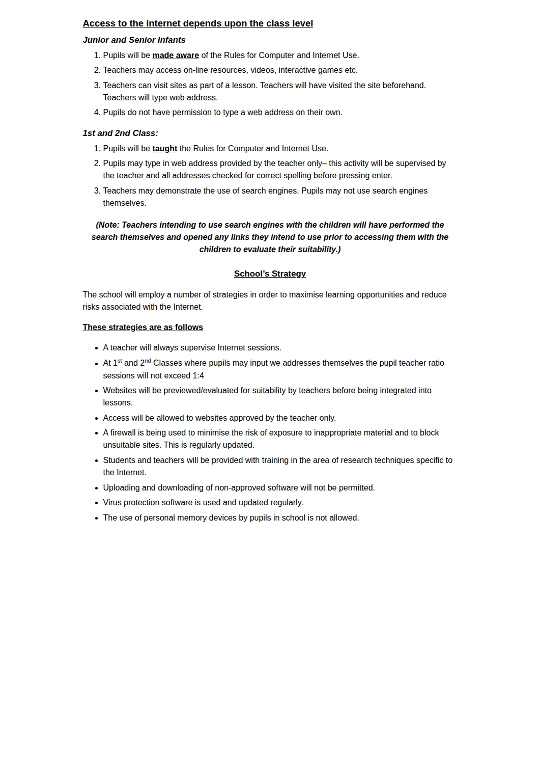Access to the internet depends upon the class level
Junior and Senior Infants
Pupils will be made aware of the Rules for Computer and Internet Use.
Teachers may access on-line resources, videos, interactive games etc.
Teachers can visit sites as part of a lesson. Teachers will have visited the site beforehand. Teachers will type web address.
Pupils do not have permission to type a web address on their own.
1st and 2nd Class:
Pupils will be taught the Rules for Computer and Internet Use.
Pupils may type in web address provided by the teacher only– this activity will be supervised by the teacher and all addresses checked for correct spelling before pressing enter.
Teachers may demonstrate the use of search engines. Pupils may not use search engines themselves.
(Note: Teachers intending to use search engines with the children will have performed the search themselves and opened any links they intend to use prior to accessing them with the children to evaluate their suitability.)
School’s Strategy
The school will employ a number of strategies in order to maximise learning opportunities and reduce risks associated with the Internet.
These strategies are as follows
A teacher will always supervise Internet sessions.
At 1st and 2nd Classes where pupils may input we addresses themselves the pupil teacher ratio sessions will not exceed 1:4
Websites will be previewed/evaluated for suitability by teachers before being integrated into lessons.
Access will be allowed to websites approved by the teacher only.
A firewall is being used to minimise the risk of exposure to inappropriate material and to block unsuitable sites. This is regularly updated.
Students and teachers will be provided with training in the area of research techniques specific to the Internet.
Uploading and downloading of non-approved software will not be permitted.
Virus protection software is used and updated regularly.
The use of personal memory devices by pupils in school is not allowed.